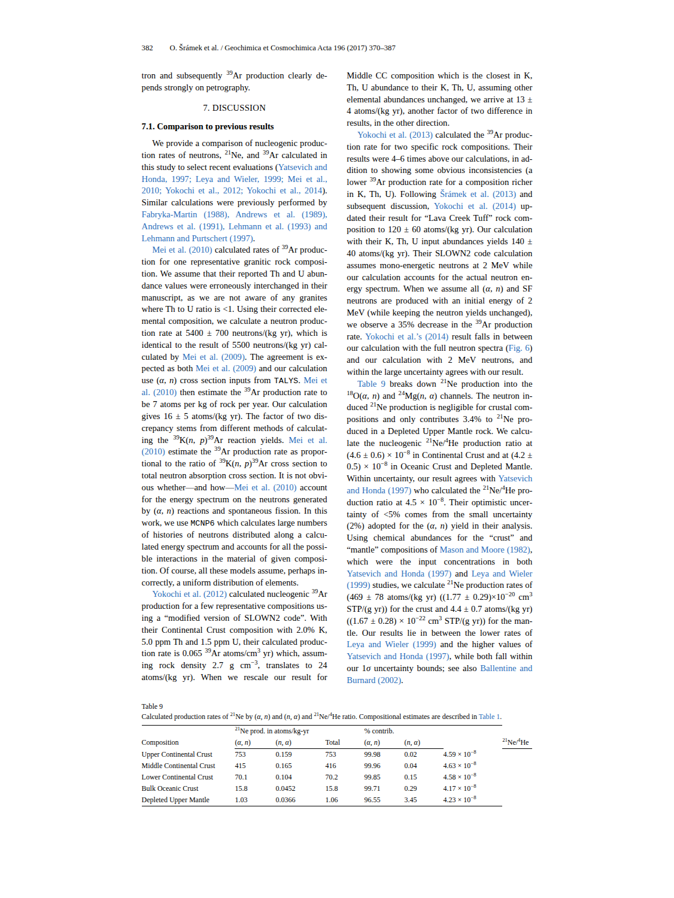382 O. Šrámek et al. / Geochimica et Cosmochimica Acta 196 (2017) 370–387
tron and subsequently 39Ar production clearly depends strongly on petrography.
7. DISCUSSION
7.1. Comparison to previous results
We provide a comparison of nucleogenic production rates of neutrons, 21Ne, and 39Ar calculated in this study to select recent evaluations (Yatsevich and Honda, 1997; Leya and Wieler, 1999; Mei et al., 2010; Yokochi et al., 2012; Yokochi et al., 2014). Similar calculations were previously performed by Fabryka-Martin (1988), Andrews et al. (1989), Andrews et al. (1991), Lehmann et al. (1993) and Lehmann and Purtschert (1997).
Mei et al. (2010) calculated rates of 39Ar production for one representative granitic rock composition. We assume that their reported Th and U abundance values were erroneously interchanged in their manuscript, as we are not aware of any granites where Th to U ratio is <1. Using their corrected elemental composition, we calculate a neutron production rate at 5400 ± 700 neutrons/(kg yr), which is identical to the result of 5500 neutrons/(kg yr) calculated by Mei et al. (2009). The agreement is expected as both Mei et al. (2009) and our calculation use (α, n) cross section inputs from TALYS. Mei et al. (2010) then estimate the 39Ar production rate to be 7 atoms per kg of rock per year. Our calculation gives 16 ± 5 atoms/(kg yr). The factor of two discrepancy stems from different methods of calculating the 39K(n, p)39Ar reaction yields. Mei et al. (2010) estimate the 39Ar production rate as proportional to the ratio of 39K(n, p)39Ar cross section to total neutron absorption cross section. It is not obvious whether—and how—Mei et al. (2010) account for the energy spectrum on the neutrons generated by (α, n) reactions and spontaneous fission. In this work, we use MCNP6 which calculates large numbers of histories of neutrons distributed along a calculated energy spectrum and accounts for all the possible interactions in the material of given composition. Of course, all these models assume, perhaps incorrectly, a uniform distribution of elements.
Yokochi et al. (2012) calculated nucleogenic 39Ar production for a few representative compositions using a “modified version of SLOWN2 code”. With their Continental Crust composition with 2.0% K, 5.0 ppm Th and 1.5 ppm U, their calculated production rate is 0.065 39Ar atoms/cm3 yr) which, assuming rock density 2.7 g cm−3, translates to 24 atoms/(kg yr). When we rescale our result for Middle CC composition which is the closest in K, Th, U abundance to their K, Th, U, assuming other elemental abundances unchanged, we arrive at 13 ± 4 atoms/(kg yr), another factor of two difference in results, in the other direction.
Yokochi et al. (2013) calculated the 39Ar production rate for two specific rock compositions. Their results were 4–6 times above our calculations, in addition to showing some obvious inconsistencies (a lower 39Ar production rate for a composition richer in K, Th, U). Following Šrámek et al. (2013) and subsequent discussion, Yokochi et al. (2014) updated their result for “Lava Creek Tuff” rock composition to 120 ± 60 atoms/(kg yr). Our calculation with their K, Th, U input abundances yields 140 ± 40 atoms/(kg yr). Their SLOWN2 code calculation assumes mono-energetic neutrons at 2 MeV while our calculation accounts for the actual neutron energy spectrum. When we assume all (α, n) and SF neutrons are produced with an initial energy of 2 MeV (while keeping the neutron yields unchanged), we observe a 35% decrease in the 39Ar production rate. Yokochi et al.’s (2014) result falls in between our calculation with the full neutron spectra (Fig. 6) and our calculation with 2 MeV neutrons, and within the large uncertainty agrees with our result.
Table 9 breaks down 21Ne production into the 18O(α, n) and 24Mg(n, α) channels. The neutron induced 21Ne production is negligible for crustal compositions and only contributes 3.4% to 21Ne produced in a Depleted Upper Mantle rock. We calculate the nucleogenic 21Ne/4He production ratio at (4.6 ± 0.6) × 10−8 in Continental Crust and at (4.2 ± 0.5) × 10−8 in Oceanic Crust and Depleted Mantle. Within uncertainty, our result agrees with Yatsevich and Honda (1997) who calculated the 21Ne/4He production ratio at 4.5 × 10−8. Their optimistic uncertainty of <5% comes from the small uncertainty (2%) adopted for the (α, n) yield in their analysis. Using chemical abundances for the “crust” and “mantle” compositions of Mason and Moore (1982), which were the input concentrations in both Yatsevich and Honda (1997) and Leya and Wieler (1999) studies, we calculate 21Ne production rates of (469 ± 78 atoms/(kg yr) ((1.77 ± 0.29)×10−20 cm3 STP/(g yr)) for the crust and 4.4 ± 0.7 atoms/(kg yr) ((1.67 ± 0.28) × 10−22 cm3 STP/(g yr)) for the mantle. Our results lie in between the lower rates of Leya and Wieler (1999) and the higher values of Yatsevich and Honda (1997), while both fall within our 1σ uncertainty bounds; see also Ballentine and Burnard (2002).
Table 9 Calculated production rates of 21Ne by (α, n) and (n, α) and 21Ne/4He ratio. Compositional estimates are described in Table 1.
| Composition | 21 Ne prod. in atoms/kg-yr | % contrib. | |
| --- | --- | --- | --- |
| ( α , n ) | ( n , α ) | Total | ( α , n ) | ( n , α ) | 21 Ne/ 4 He |
| Upper Continental Crust | 753 | 0.159 | 753 | 99.98 | 0.02 | 4.59 × 10 −8 |
| Middle Continental Crust | 415 | 0.165 | 416 | 99.96 | 0.04 | 4.63 × 10 −8 |
| Lower Continental Crust | 70.1 | 0.104 | 70.2 | 99.85 | 0.15 | 4.58 × 10 −8 |
| Bulk Oceanic Crust | 15.8 | 0.0452 | 15.8 | 99.71 | 0.29 | 4.17 × 10 −8 |
| Depleted Upper Mantle | 1.03 | 0.0366 | 1.06 | 96.55 | 3.45 | 4.23 × 10 −8 |